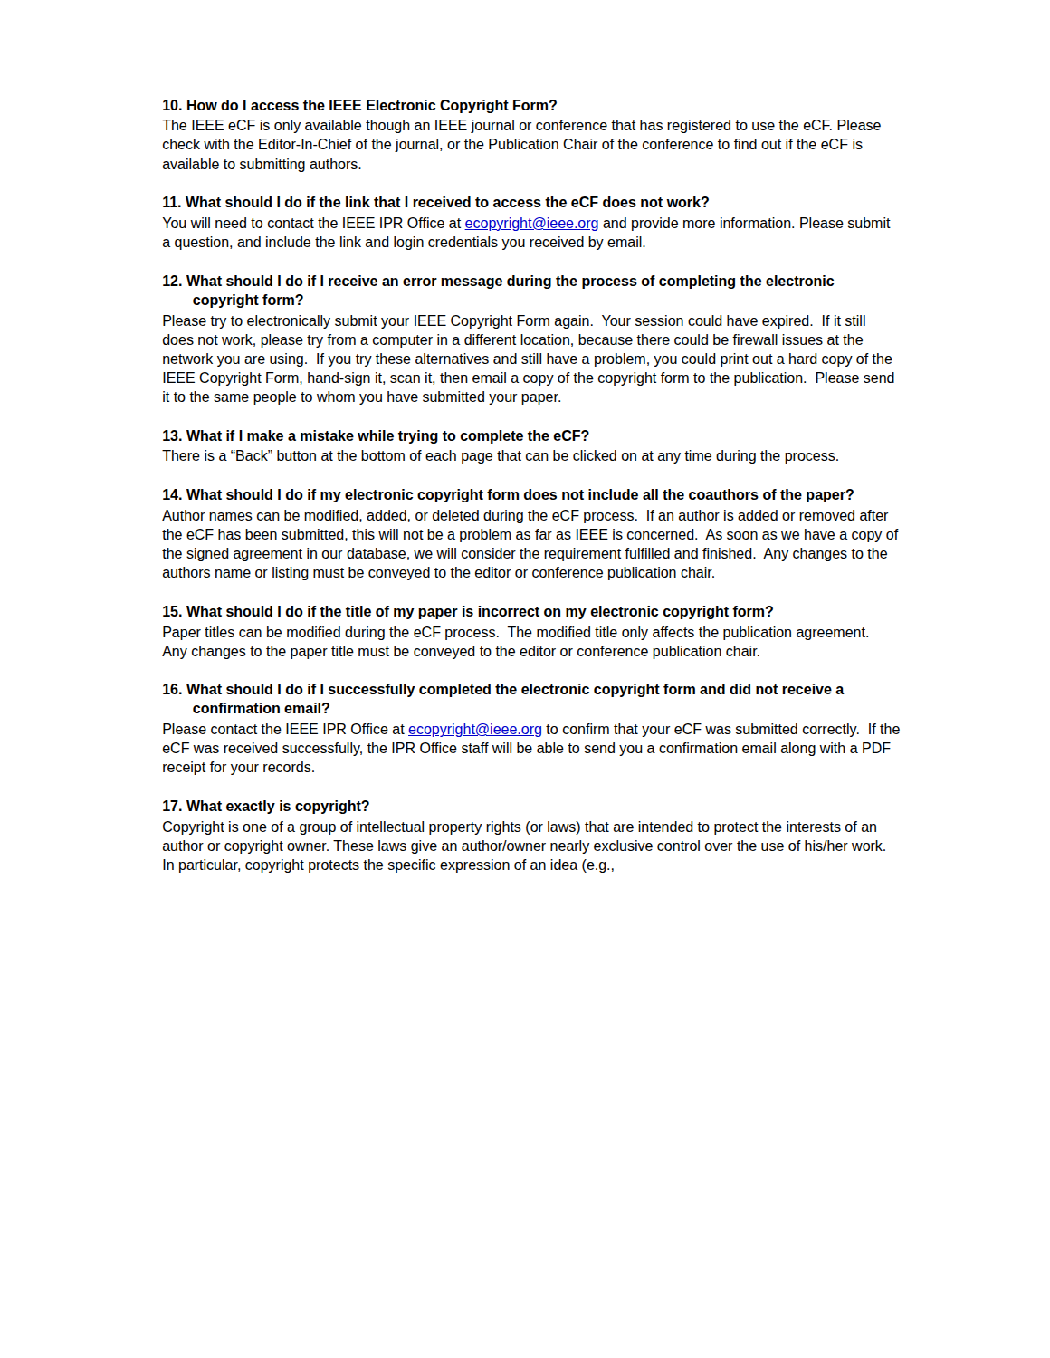10. How do I access the IEEE Electronic Copyright Form?
The IEEE eCF is only available though an IEEE journal or conference that has registered to use the eCF. Please check with the Editor-In-Chief of the journal, or the Publication Chair of the conference to find out if the eCF is available to submitting authors.
11. What should I do if the link that I received to access the eCF does not work?
You will need to contact the IEEE IPR Office at ecopyright@ieee.org and provide more information. Please submit a question, and include the link and login credentials you received by email.
12. What should I do if I receive an error message during the process of completing the electronic copyright form?
Please try to electronically submit your IEEE Copyright Form again. Your session could have expired. If it still does not work, please try from a computer in a different location, because there could be firewall issues at the network you are using. If you try these alternatives and still have a problem, you could print out a hard copy of the IEEE Copyright Form, hand-sign it, scan it, then email a copy of the copyright form to the publication. Please send it to the same people to whom you have submitted your paper.
13. What if I make a mistake while trying to complete the eCF?
There is a “Back” button at the bottom of each page that can be clicked on at any time during the process.
14. What should I do if my electronic copyright form does not include all the coauthors of the paper?
Author names can be modified, added, or deleted during the eCF process. If an author is added or removed after the eCF has been submitted, this will not be a problem as far as IEEE is concerned. As soon as we have a copy of the signed agreement in our database, we will consider the requirement fulfilled and finished. Any changes to the authors name or listing must be conveyed to the editor or conference publication chair.
15. What should I do if the title of my paper is incorrect on my electronic copyright form?
Paper titles can be modified during the eCF process. The modified title only affects the publication agreement. Any changes to the paper title must be conveyed to the editor or conference publication chair.
16. What should I do if I successfully completed the electronic copyright form and did not receive a confirmation email?
Please contact the IEEE IPR Office at ecopyright@ieee.org to confirm that your eCF was submitted correctly. If the eCF was received successfully, the IPR Office staff will be able to send you a confirmation email along with a PDF receipt for your records.
17. What exactly is copyright?
Copyright is one of a group of intellectual property rights (or laws) that are intended to protect the interests of an author or copyright owner. These laws give an author/owner nearly exclusive control over the use of his/her work. In particular, copyright protects the specific expression of an idea (e.g.,